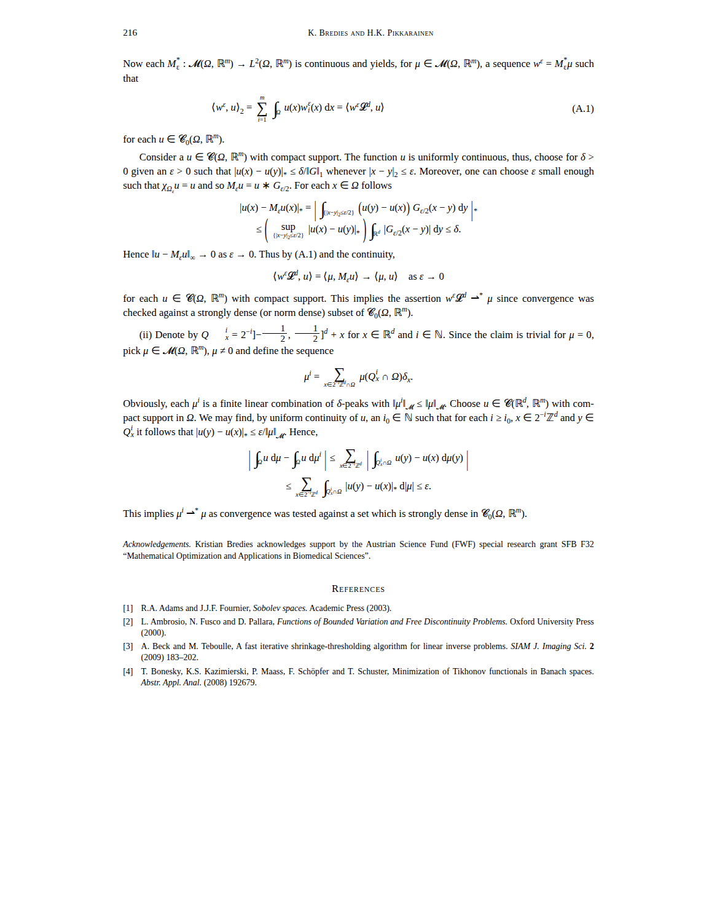216 K. Bredies and H.K. Pikkarainen
Now each M*ε : 𝓜(Ω, ℝm) → L2(Ω, ℝm) is continuous and yields, for μ ∈ 𝓜(Ω, ℝm), a sequence wε = M*ε μ such that
⟨wε, u⟩2 = m∑i=1 ∫Ω u(x)wεi(x) dx = ⟨wε𝓛d, u⟩ (A.1)
for each u ∈ 𝓒0(Ω, ℝm).
Consider a u ∈ 𝓒(Ω, ℝm) with compact support. The function u is uniformly continuous, thus, choose for δ > 0 given an ε > 0 such that |u(x) − u(y)|* ≤ δ/‖G‖1 whenever |x − y|2 ≤ ε. Moreover, one can choose ε small enough such that χΩεu = u and so Mεu = u ∗ Gε/2. For each x ∈ Ω follows
|u(x) − Mεu(x)|* = | ∫{|x−y|2≤ε/2} (u(y) − u(x)) Gε/2(x − y) dy |*
≤ ( sup{|x−y|2≤ε/2} |u(x) − u(y)|* ) ∫ℝd |Gε/2(x − y)| dy ≤ δ.
Hence ‖u − Mεu‖∞ → 0 as ε → 0. Thus by (A.1) and the continuity,
⟨wε𝓛d, u⟩ = ⟨μ, Mεu⟩ → ⟨μ, u⟩ as ε → 0
for each u ∈ 𝓒(Ω, ℝm) with compact support. This implies the assertion wε𝓛d ⇀* μ since convergence was checked against a strongly dense (or norm dense) subset of 𝓒0(Ω, ℝm).
(ii) Denote by Qix = 2−i]−12, 12]d + x for x ∈ ℝd and i ∈ ℕ. Since the claim is trivial for μ = 0, pick μ ∈ 𝓜(Ω, ℝm), μ ≠ 0 and define the sequence
μi = ∑x∈2−iℤd∩Ω μ(Qix ∩ Ω)δx.
Obviously, each μi is a finite linear combination of δ-peaks with ‖μi‖𝓜 ≤ ‖μ‖𝓜. Choose u ∈ 𝓒(ℝd, ℝm) with compact support in Ω. We may find, by uniform continuity of u, an i0 ∈ ℕ such that for each i ≥ i0, x ∈ 2−iℤd and y ∈ Qix it follows that |u(y) − u(x)|* ≤ ε/‖μ‖𝓜. Hence,
| ∫Ω u dμ − ∫Ω u dμi | ≤ ∑x∈2−iℤd | ∫Qix∩Ω u(y) − u(x) dμ(y) |
≤ ∑x∈2−iℤd ∫Qix∩Ω |u(y) − u(x)|* d|μ| ≤ ε.
This implies μi ⇀* μ as convergence was tested against a set which is strongly dense in 𝓒0(Ω, ℝm).
Acknowledgements. Kristian Bredies acknowledges support by the Austrian Science Fund (FWF) special research grant SFB F32 “Mathematical Optimization and Applications in Biomedical Sciences”.
References
[1] R.A. Adams and J.J.F. Fournier, Sobolev spaces. Academic Press (2003).
[2] L. Ambrosio, N. Fusco and D. Pallara, Functions of Bounded Variation and Free Discontinuity Problems. Oxford University Press (2000).
[3] A. Beck and M. Teboulle, A fast iterative shrinkage-thresholding algorithm for linear inverse problems. SIAM J. Imaging Sci. 2 (2009) 183–202.
[4] T. Bonesky, K.S. Kazimierski, P. Maass, F. Schöpfer and T. Schuster, Minimization of Tikhonov functionals in Banach spaces. Abstr. Appl. Anal. (2008) 192679.